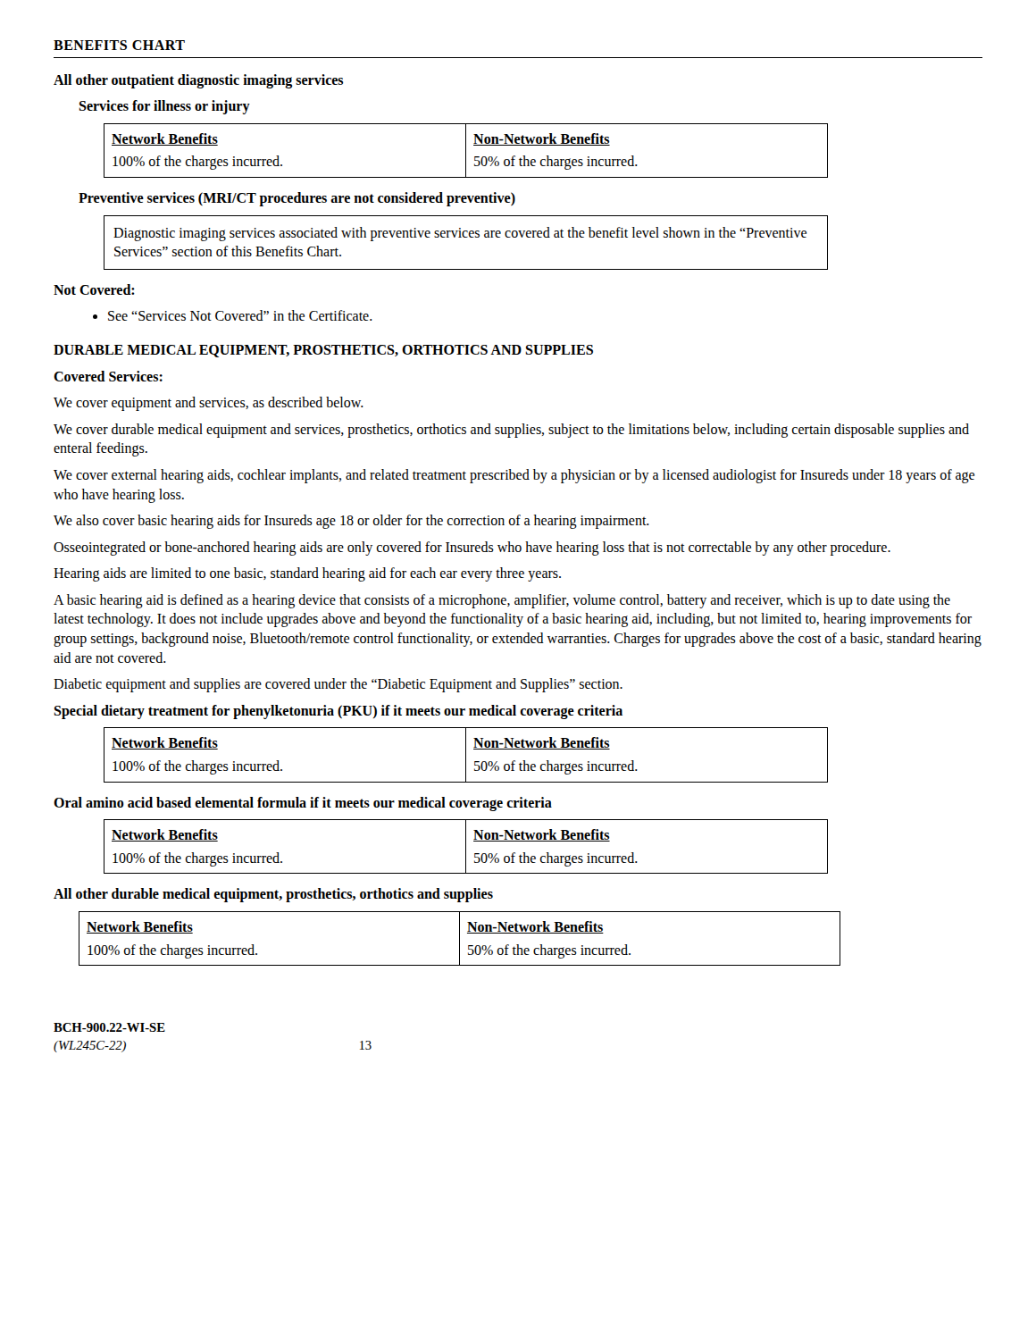BENEFITS CHART
All other outpatient diagnostic imaging services
Services for illness or injury
| Network Benefits | Non-Network Benefits |
| 100% of the charges incurred. | 50% of the charges incurred. |
Preventive services (MRI/CT procedures are not considered preventive)
| Diagnostic imaging services associated with preventive services are covered at the benefit level shown in the “Preventive Services” section of this Benefits Chart. |
Not Covered:
See “Services Not Covered” in the Certificate.
DURABLE MEDICAL EQUIPMENT, PROSTHETICS, ORTHOTICS AND SUPPLIES
Covered Services:
We cover equipment and services, as described below.
We cover durable medical equipment and services, prosthetics, orthotics and supplies, subject to the limitations below, including certain disposable supplies and enteral feedings.
We cover external hearing aids, cochlear implants, and related treatment prescribed by a physician or by a licensed audiologist for Insureds under 18 years of age who have hearing loss.
We also cover basic hearing aids for Insureds age 18 or older for the correction of a hearing impairment.
Osseointegrated or bone-anchored hearing aids are only covered for Insureds who have hearing loss that is not correctable by any other procedure.
Hearing aids are limited to one basic, standard hearing aid for each ear every three years.
A basic hearing aid is defined as a hearing device that consists of a microphone, amplifier, volume control, battery and receiver, which is up to date using the latest technology. It does not include upgrades above and beyond the functionality of a basic hearing aid, including, but not limited to, hearing improvements for group settings, background noise, Bluetooth/remote control functionality, or extended warranties. Charges for upgrades above the cost of a basic, standard hearing aid are not covered.
Diabetic equipment and supplies are covered under the “Diabetic Equipment and Supplies” section.
Special dietary treatment for phenylketonuria (PKU) if it meets our medical coverage criteria
| Network Benefits | Non-Network Benefits |
| 100% of the charges incurred. | 50% of the charges incurred. |
Oral amino acid based elemental formula if it meets our medical coverage criteria
| Network Benefits | Non-Network Benefits |
| 100% of the charges incurred. | 50% of the charges incurred. |
All other durable medical equipment, prosthetics, orthotics and supplies
| Network Benefits | Non-Network Benefits |
| 100% of the charges incurred. | 50% of the charges incurred. |
BCH-900.22-WI-SE
(WL245C-22) 13